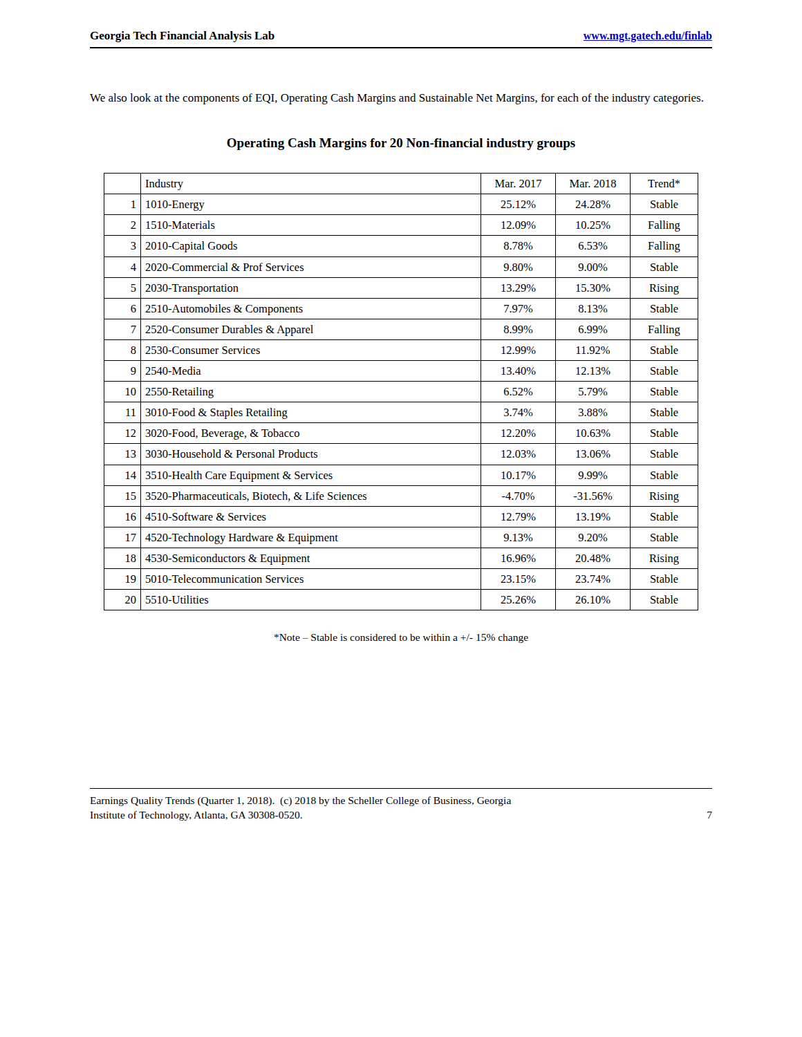Georgia Tech Financial Analysis Lab www.mgt.gatech.edu/finlab
We also look at the components of EQI, Operating Cash Margins and Sustainable Net Margins, for each of the industry categories.
Operating Cash Margins for 20 Non-financial industry groups
| | Industry | Mar. 2017 | Mar. 2018 | Trend* |
| --- | --- | --- | --- | --- |
| 1 | 1010-Energy | 25.12% | 24.28% | Stable |
| 2 | 1510-Materials | 12.09% | 10.25% | Falling |
| 3 | 2010-Capital Goods | 8.78% | 6.53% | Falling |
| 4 | 2020-Commercial & Prof Services | 9.80% | 9.00% | Stable |
| 5 | 2030-Transportation | 13.29% | 15.30% | Rising |
| 6 | 2510-Automobiles & Components | 7.97% | 8.13% | Stable |
| 7 | 2520-Consumer Durables & Apparel | 8.99% | 6.99% | Falling |
| 8 | 2530-Consumer Services | 12.99% | 11.92% | Stable |
| 9 | 2540-Media | 13.40% | 12.13% | Stable |
| 10 | 2550-Retailing | 6.52% | 5.79% | Stable |
| 11 | 3010-Food & Staples Retailing | 3.74% | 3.88% | Stable |
| 12 | 3020-Food, Beverage, & Tobacco | 12.20% | 10.63% | Stable |
| 13 | 3030-Household & Personal Products | 12.03% | 13.06% | Stable |
| 14 | 3510-Health Care Equipment & Services | 10.17% | 9.99% | Stable |
| 15 | 3520-Pharmaceuticals, Biotech, & Life Sciences | -4.70% | -31.56% | Rising |
| 16 | 4510-Software & Services | 12.79% | 13.19% | Stable |
| 17 | 4520-Technology Hardware & Equipment | 9.13% | 9.20% | Stable |
| 18 | 4530-Semiconductors & Equipment | 16.96% | 20.48% | Rising |
| 19 | 5010-Telecommunication Services | 23.15% | 23.74% | Stable |
| 20 | 5510-Utilities | 25.26% | 26.10% | Stable |
*Note – Stable is considered to be within a +/- 15% change
Earnings Quality Trends (Quarter 1, 2018). (c) 2018 by the Scheller College of Business, Georgia Institute of Technology, Atlanta, GA 30308-0520. 7